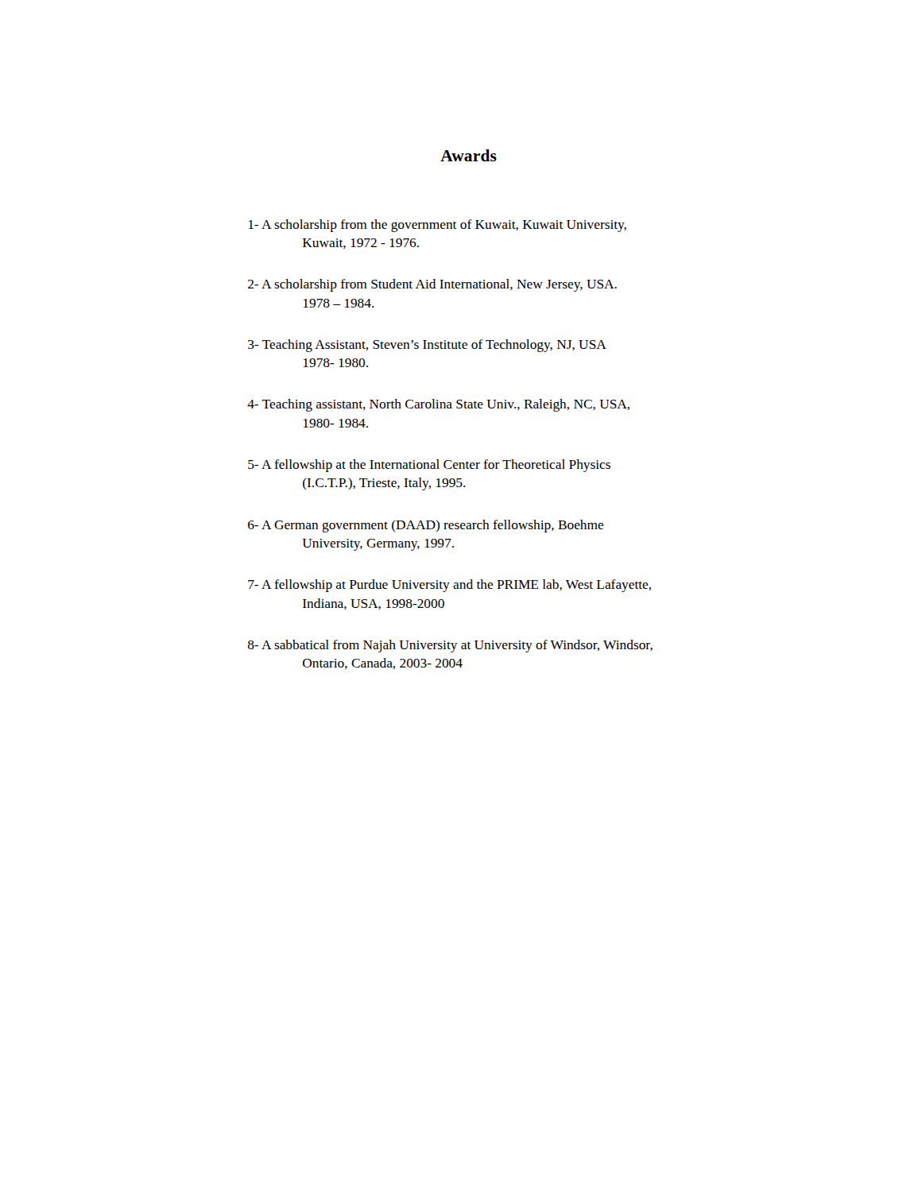Awards
1- A scholarship from the government of Kuwait, Kuwait University, Kuwait, 1972 - 1976.
2- A scholarship from Student Aid International, New Jersey, USA. 1978 – 1984.
3- Teaching Assistant, Steven’s Institute of Technology, NJ, USA 1978- 1980.
4- Teaching assistant, North Carolina State Univ., Raleigh, NC, USA, 1980- 1984.
5- A fellowship at the International Center for Theoretical Physics (I.C.T.P.), Trieste, Italy, 1995.
6- A German government (DAAD) research fellowship, Boehme University, Germany, 1997.
7- A fellowship at Purdue University and the PRIME lab, West Lafayette, Indiana, USA, 1998-2000
8- A sabbatical from Najah University at University of Windsor, Windsor, Ontario, Canada, 2003- 2004